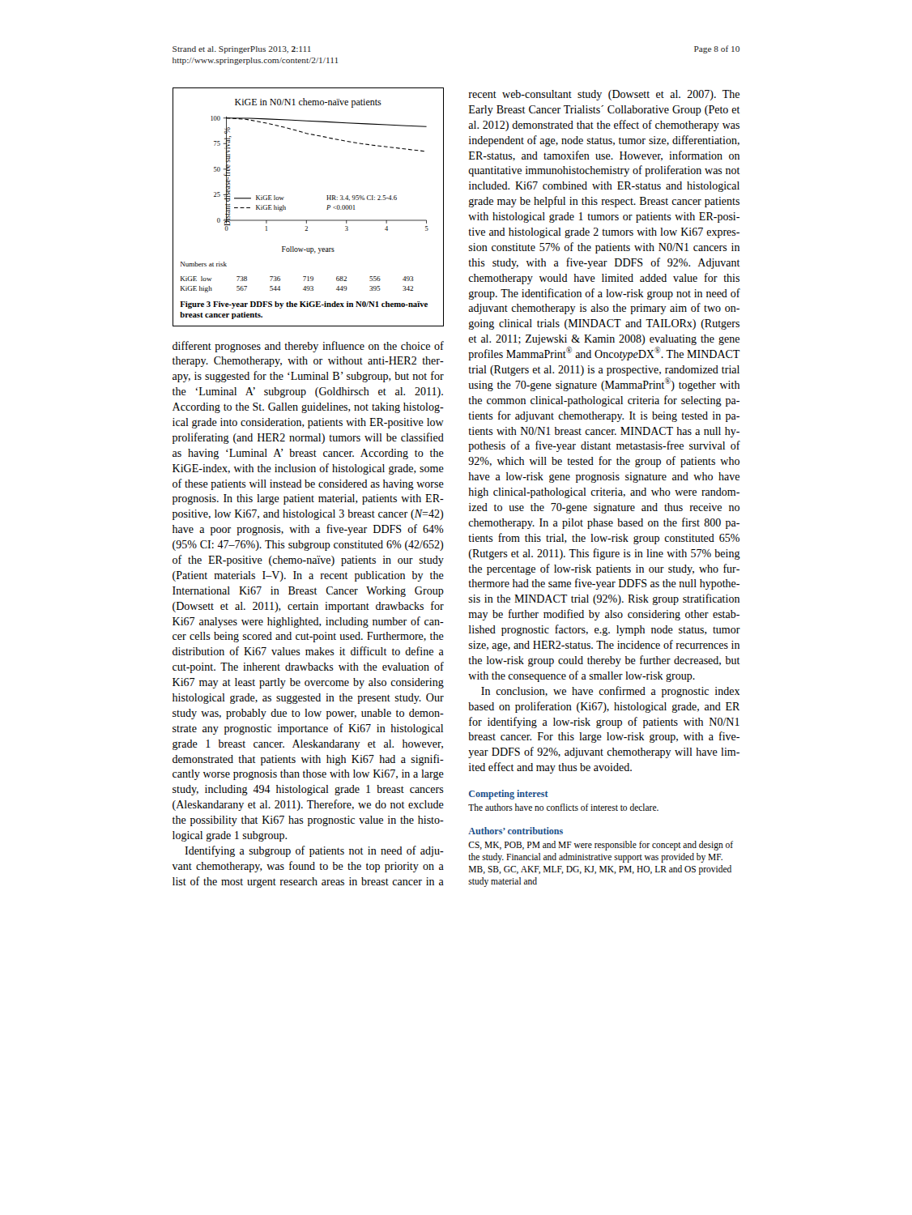Strand et al. SpringerPlus 2013, 2:111
http://www.springerplus.com/content/2/1/111
Page 8 of 10
KiGE in N0/N1 chemo-naïve patients
Distant disease-free survival, %
100 75 50 25 0 0 1 2 3 4 5 KiGE low KiGE high HR: 3.4, 95% CI: 2.5-4.6 P <0.0001
Follow-up, years
Numbers at risk
| KiGE low | 738 | 736 | 719 | 682 | 556 | 493 |
| KiGE high | 567 | 544 | 493 | 449 | 395 | 342 |
Figure 3 Five-year DDFS by the KiGE-index in N0/N1 chemo-naïve breast cancer patients.
different prognoses and thereby influence on the choice of therapy. Chemotherapy, with or without anti-HER2 therapy, is suggested for the ‘Luminal B’ subgroup, but not for the ‘Luminal A’ subgroup (Goldhirsch et al. 2011). According to the St. Gallen guidelines, not taking histological grade into consideration, patients with ER-positive low proliferating (and HER2 normal) tumors will be classified as having ‘Luminal A’ breast cancer. According to the KiGE-index, with the inclusion of histological grade, some of these patients will instead be considered as having worse prognosis. In this large patient material, patients with ER-positive, low Ki67, and histological 3 breast cancer (N=42) have a poor prognosis, with a five-year DDFS of 64% (95% CI: 47–76%). This subgroup constituted 6% (42/652) of the ER-positive (chemo-naïve) patients in our study (Patient materials I–V). In a recent publication by the International Ki67 in Breast Cancer Working Group (Dowsett et al. 2011), certain important drawbacks for Ki67 analyses were highlighted, including number of cancer cells being scored and cut-point used. Furthermore, the distribution of Ki67 values makes it difficult to define a cut-point. The inherent drawbacks with the evaluation of Ki67 may at least partly be overcome by also considering histological grade, as suggested in the present study. Our study was, probably due to low power, unable to demonstrate any prognostic importance of Ki67 in histological grade 1 breast cancer. Aleskandarany et al. however, demonstrated that patients with high Ki67 had a significantly worse prognosis than those with low Ki67, in a large study, including 494 histological grade 1 breast cancers (Aleskandarany et al. 2011). Therefore, we do not exclude the possibility that Ki67 has prognostic value in the histological grade 1 subgroup.
Identifying a subgroup of patients not in need of adjuvant chemotherapy, was found to be the top priority on a list of the most urgent research areas in breast cancer in a recent web-consultant study (Dowsett et al. 2007). The Early Breast Cancer Trialists´ Collaborative Group (Peto et al. 2012) demonstrated that the effect of chemotherapy was independent of age, node status, tumor size, differentiation, ER-status, and tamoxifen use. However, information on quantitative immunohistochemistry of proliferation was not included. Ki67 combined with ER-status and histological grade may be helpful in this respect. Breast cancer patients with histological grade 1 tumors or patients with ER-positive and histological grade 2 tumors with low Ki67 expression constitute 57% of the patients with N0/N1 cancers in this study, with a five-year DDFS of 92%. Adjuvant chemotherapy would have limited added value for this group. The identification of a low-risk group not in need of adjuvant chemotherapy is also the primary aim of two ongoing clinical trials (MINDACT and TAILORx) (Rutgers et al. 2011; Zujewski & Kamin 2008) evaluating the gene profiles MammaPrint® and Oncotype DX®. The MINDACT trial (Rutgers et al. 2011) is a prospective, randomized trial using the 70-gene signature (MammaPrint®) together with the common clinical-pathological criteria for selecting patients for adjuvant chemotherapy. It is being tested in patients with N0/N1 breast cancer. MINDACT has a null hypothesis of a five-year distant metastasis-free survival of 92%, which will be tested for the group of patients who have a low-risk gene prognosis signature and who have high clinical-pathological criteria, and who were randomized to use the 70-gene signature and thus receive no chemotherapy. In a pilot phase based on the first 800 patients from this trial, the low-risk group constituted 65% (Rutgers et al. 2011). This figure is in line with 57% being the percentage of low-risk patients in our study, who furthermore had the same five-year DDFS as the null hypothesis in the MINDACT trial (92%). Risk group stratification may be further modified by also considering other established prognostic factors, e.g. lymph node status, tumor size, age, and HER2-status. The incidence of recurrences in the low-risk group could thereby be further decreased, but with the consequence of a smaller low-risk group.
In conclusion, we have confirmed a prognostic index based on proliferation (Ki67), histological grade, and ER for identifying a low-risk group of patients with N0/N1 breast cancer. For this large low-risk group, with a five-year DDFS of 92%, adjuvant chemotherapy will have limited effect and may thus be avoided.
Competing interest
The authors have no conflicts of interest to declare.
Authors’ contributions
CS, MK, POB, PM and MF were responsible for concept and design of the study. Financial and administrative support was provided by MF. MB, SB, GC, AKF, MLF, DG, KJ, MK, PM, HO, LR and OS provided study material and